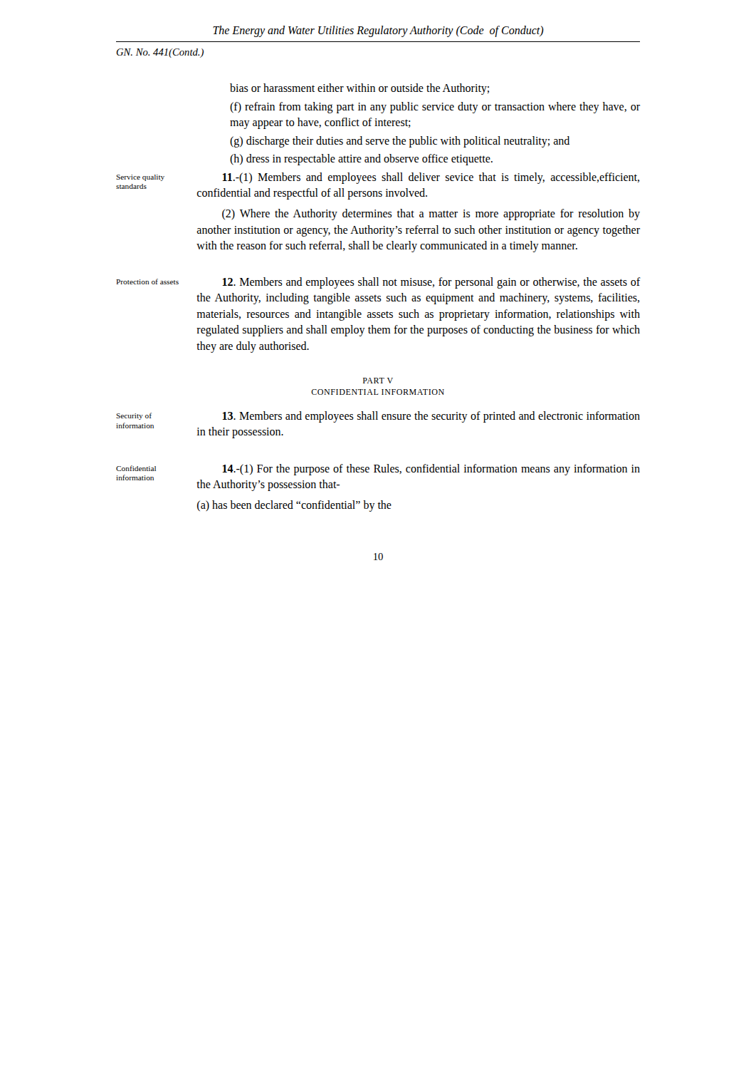The Energy and Water Utilities Regulatory Authority (Code of Conduct)
GN. No. 441(Contd.)
bias or harassment either within or outside the Authority;
(f) refrain from taking part in any public service duty or transaction where they have, or may appear to have, conflict of interest;
(g) discharge their duties and serve the public with political neutrality; and
(h) dress in respectable attire and observe office etiquette.
Service quality standards
11.-(1) Members and employees shall deliver sevice that is timely, accessible,efficient, confidential and respectful of all persons involved.
(2) Where the Authority determines that a matter is more appropriate for resolution by another institution or agency, the Authority’s referral to such other institution or agency together with the reason for such referral, shall be clearly communicated in a timely manner.
Protection of assets
12. Members and employees shall not misuse, for personal gain or otherwise, the assets of the Authority, including tangible assets such as equipment and machinery, systems, facilities, materials, resources and intangible assets such as proprietary information, relationships with regulated suppliers and shall employ them for the purposes of conducting the business for which they are duly authorised.
PART V
CONFIDENTIAL INFORMATION
Security of information
13. Members and employees shall ensure the security of printed and electronic information in their possession.
Confidential information
14.-(1) For the purpose of these Rules, confidential information means any information in the Authority’s possession that-
(a) has been declared “confidential” by the
10